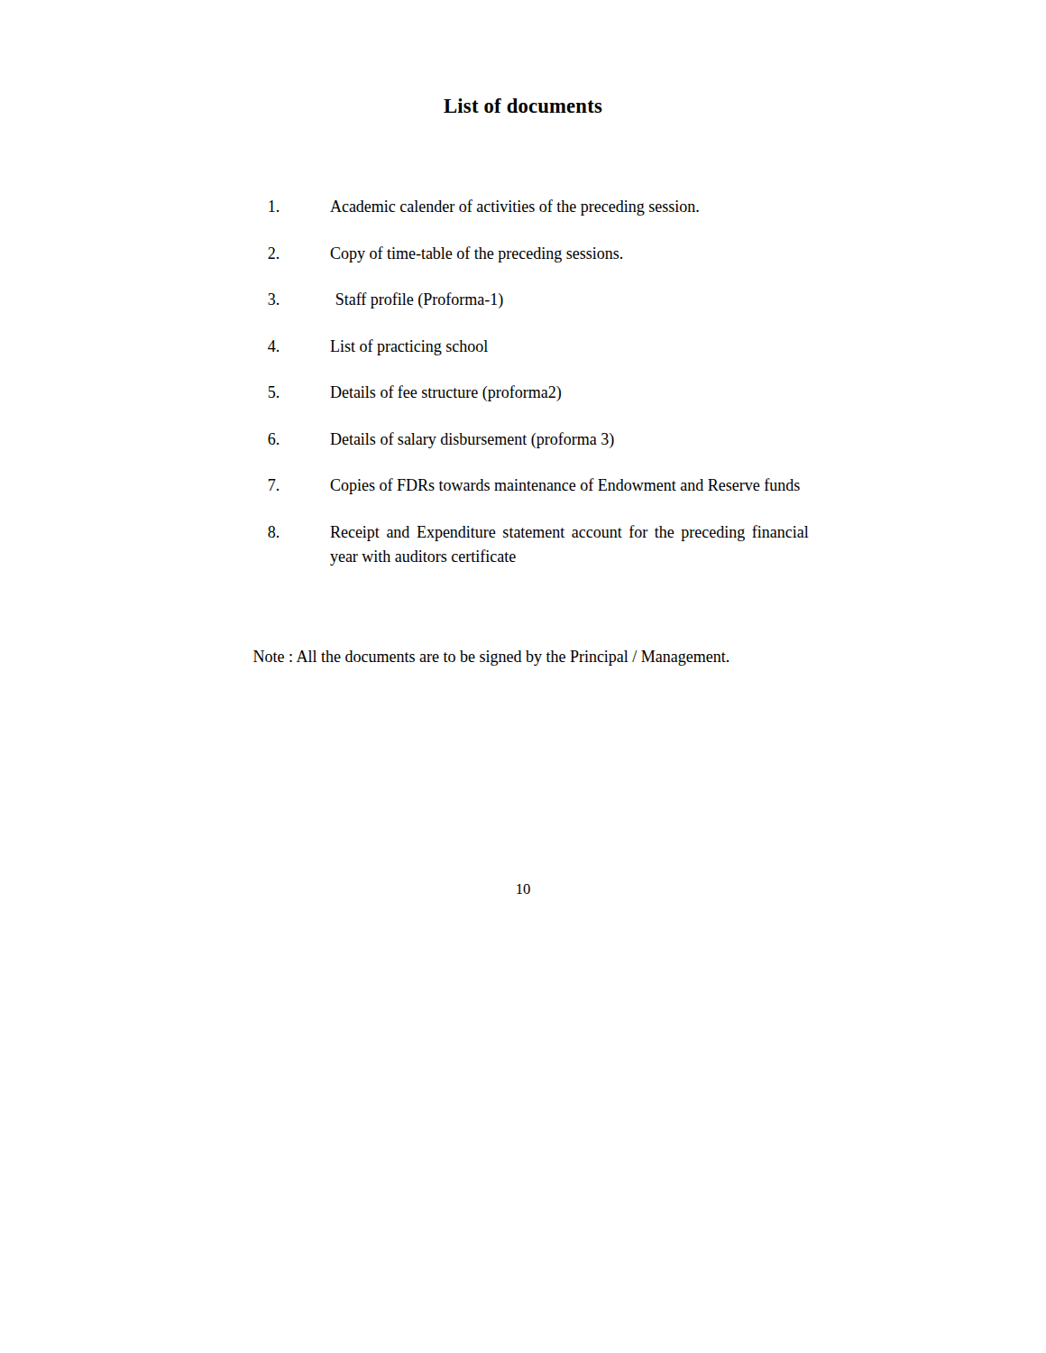List of documents
Academic calender of activities of the preceding session.
Copy of time-table of the preceding sessions.
Staff profile (Proforma-1)
List of practicing school
Details of fee structure (proforma2)
Details of salary disbursement (proforma 3)
Copies of FDRs towards maintenance of Endowment and Reserve funds
Receipt and Expenditure statement account for the preceding financial year with auditors certificate
Note : All the documents are to be signed by the Principal / Management.
10